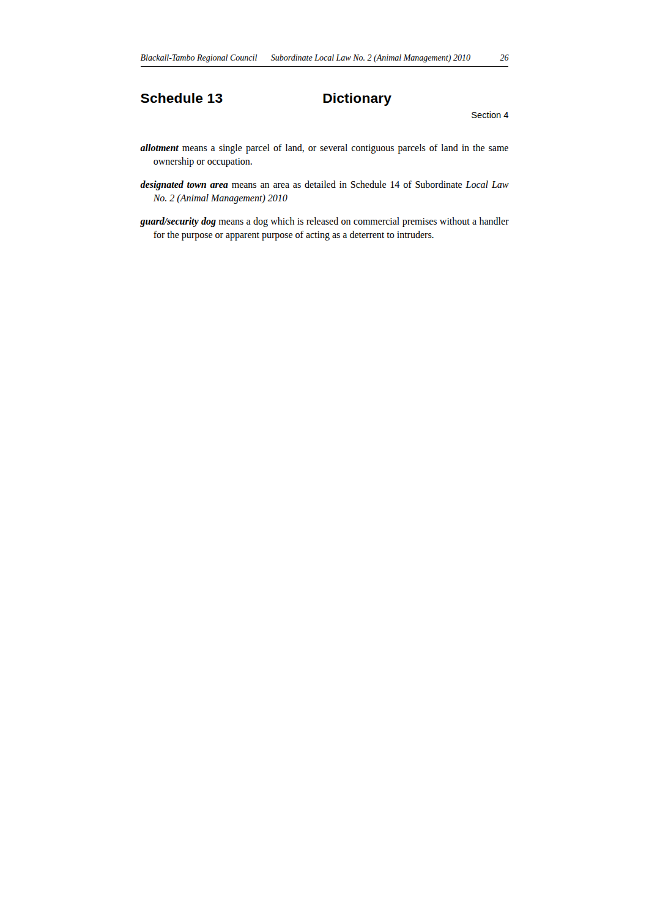Blackall-Tambo Regional Council Subordinate Local Law No. 2 (Animal Management) 2010 26
Schedule 13 Dictionary
Section 4
allotment means a single parcel of land, or several contiguous parcels of land in the same ownership or occupation.
designated town area means an area as detailed in Schedule 14 of Subordinate Local Law No. 2 (Animal Management) 2010
guard/security dog means a dog which is released on commercial premises without a handler for the purpose or apparent purpose of acting as a deterrent to intruders.